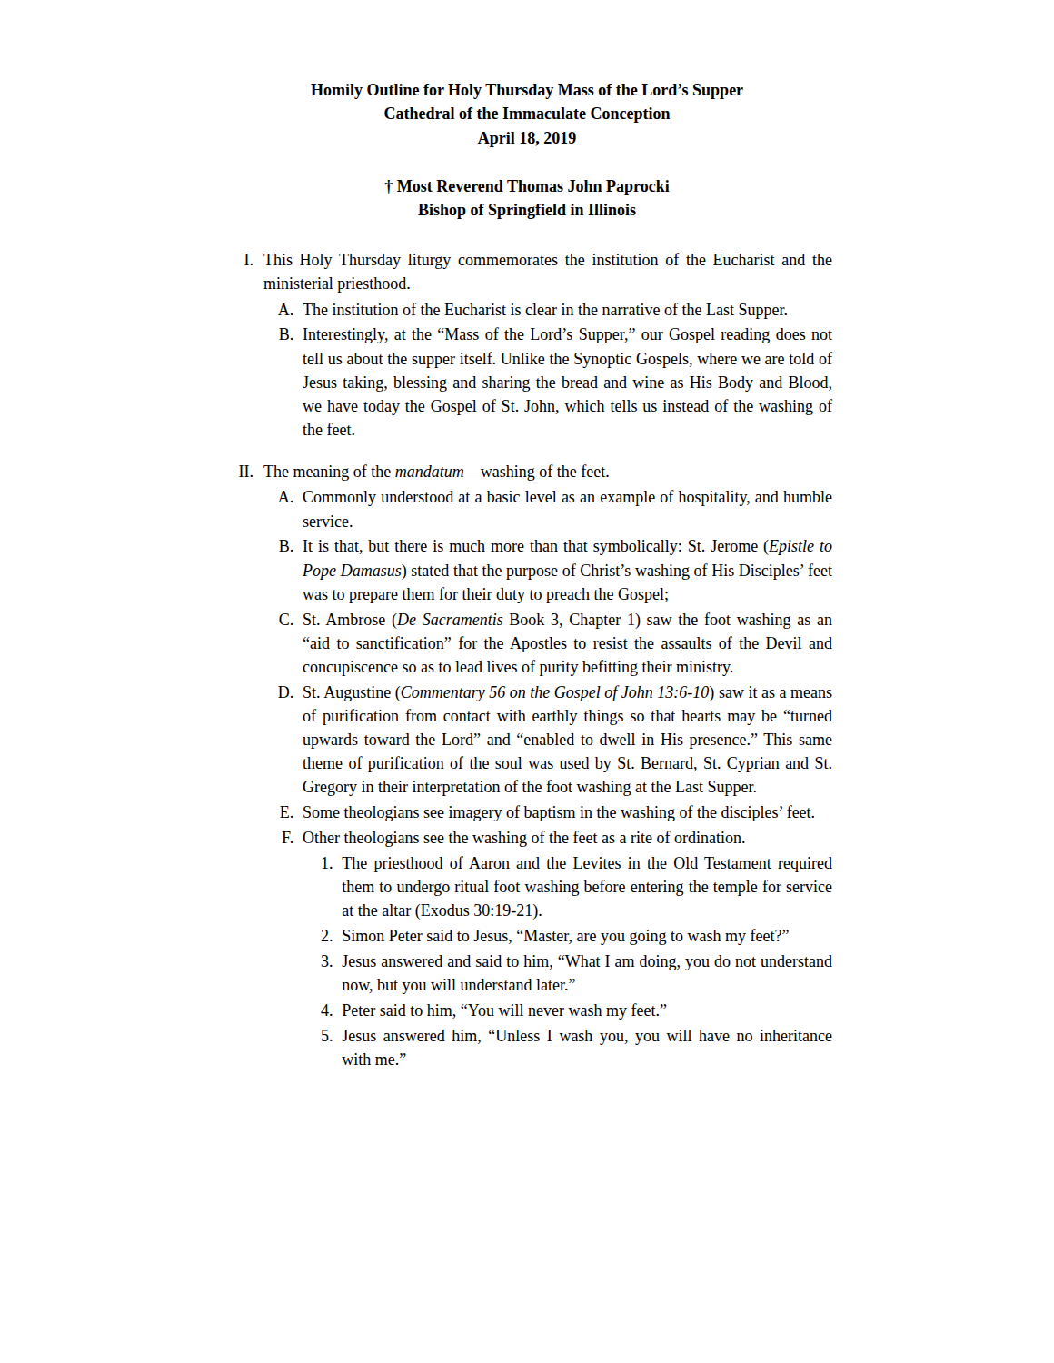Homily Outline for Holy Thursday Mass of the Lord’s Supper Cathedral of the Immaculate Conception April 18, 2019 † Most Reverend Thomas John Paprocki Bishop of Springfield in Illinois
This Holy Thursday liturgy commemorates the institution of the Eucharist and the ministerial priesthood.
The institution of the Eucharist is clear in the narrative of the Last Supper.
Interestingly, at the “Mass of the Lord’s Supper,” our Gospel reading does not tell us about the supper itself. Unlike the Synoptic Gospels, where we are told of Jesus taking, blessing and sharing the bread and wine as His Body and Blood, we have today the Gospel of St. John, which tells us instead of the washing of the feet.
The meaning of the mandatum—washing of the feet.
Commonly understood at a basic level as an example of hospitality, and humble service.
It is that, but there is much more than that symbolically: St. Jerome (Epistle to Pope Damasus) stated that the purpose of Christ’s washing of His Disciples’ feet was to prepare them for their duty to preach the Gospel;
St. Ambrose (De Sacramentis Book 3, Chapter 1) saw the foot washing as an “aid to sanctification” for the Apostles to resist the assaults of the Devil and concupiscence so as to lead lives of purity befitting their ministry.
St. Augustine (Commentary 56 on the Gospel of John 13:6-10) saw it as a means of purification from contact with earthly things so that hearts may be “turned upwards toward the Lord” and “enabled to dwell in His presence.” This same theme of purification of the soul was used by St. Bernard, St. Cyprian and St. Gregory in their interpretation of the foot washing at the Last Supper.
Some theologians see imagery of baptism in the washing of the disciples’ feet.
Other theologians see the washing of the feet as a rite of ordination.
The priesthood of Aaron and the Levites in the Old Testament required them to undergo ritual foot washing before entering the temple for service at the altar (Exodus 30:19-21).
Simon Peter said to Jesus, “Master, are you going to wash my feet?”
Jesus answered and said to him, “What I am doing, you do not understand now, but you will understand later.”
Peter said to him, “You will never wash my feet.”
Jesus answered him, “Unless I wash you, you will have no inheritance with me.”